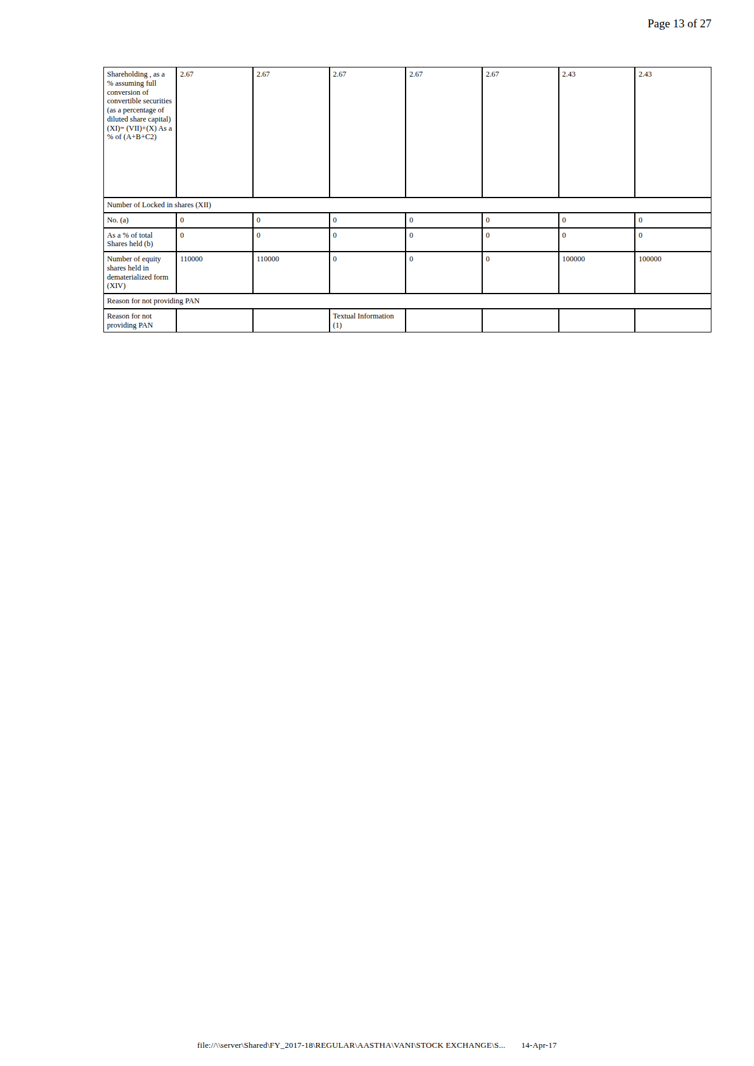Page 13 of 27
| Shareholding , as a % assuming full conversion of convertible securities (as a percentage of diluted share capital) (XI)= (VII)+(X) As a % of (A+B+C2) | 2.67 | 2.67 | 2.67 | 2.67 | 2.67 | 2.43 | 2.43 |
| Number of Locked in shares (XII) |
| No. (a) | 0 | 0 | 0 | 0 | 0 | 0 | 0 |
| As a % of total Shares held (b) | 0 | 0 | 0 | 0 | 0 | 0 | 0 |
| Number of equity shares held in dematerialized form (XIV) | 110000 | 110000 | 0 | 0 | 0 | 100000 | 100000 |
| Reason for not providing PAN |
| Reason for not providing PAN | | | Textual Information (1) | | | | |
file://\\server\Shared\FY_2017-18\REGULAR\AASTHA\VANI\STOCK EXCHANGE\S... 14-Apr-17